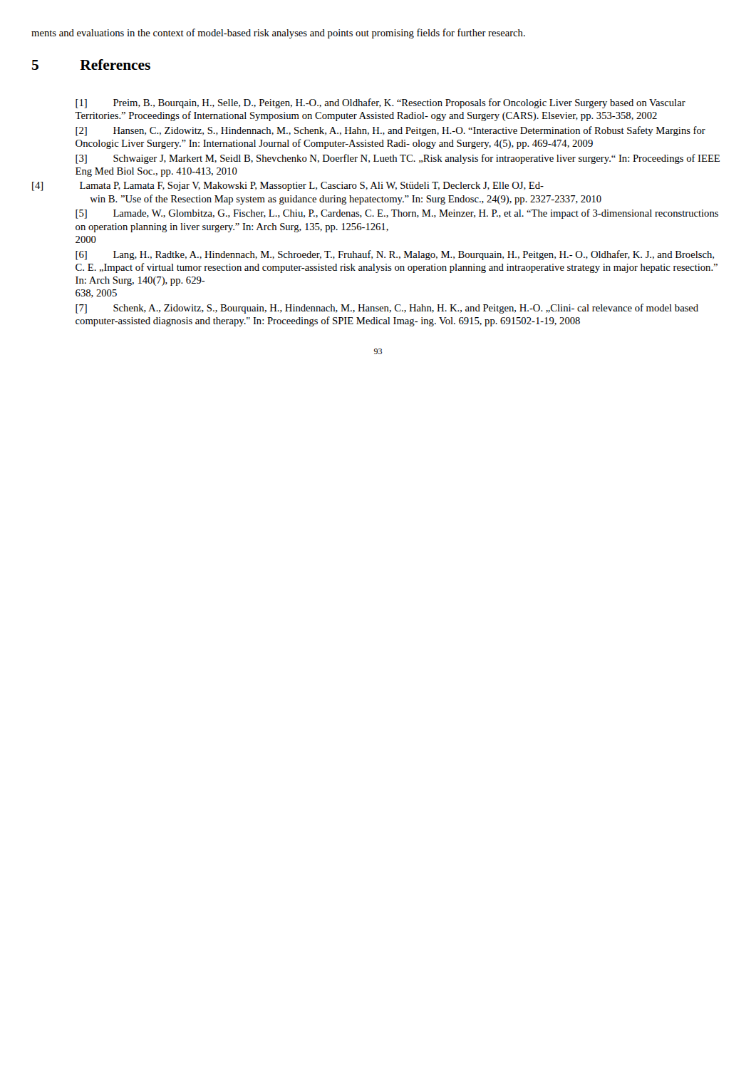ments and evaluations in the context of model-based risk analyses and points out promising fields for further research.
5 References
[1] Preim, B., Bourqain, H., Selle, D., Peitgen, H.-O., and Oldhafer, K. “Resection Proposals for Oncologic Liver Surgery based on Vascular Territories.” Proceedings of International Symposium on Computer Assisted Radiol- ogy and Surgery (CARS). Elsevier, pp. 353-358, 2002
[2] Hansen, C., Zidowitz, S., Hindennach, M., Schenk, A., Hahn, H., and Peitgen, H.-O. “Interactive Determination of Robust Safety Margins for Oncologic Liver Surgery.” In: International Journal of Computer-Assisted Radi- ology and Surgery, 4(5), pp. 469-474, 2009
[3] Schwaiger J, Markert M, Seidl B, Shevchenko N, Doerfler N, Lueth TC. „Risk analysis for intraoperative liver surgery.“ In: Proceedings of IEEE Eng Med Biol Soc., pp. 410-413, 2010
[4] Lamata P, Lamata F, Sojar V, Makowski P, Massoptier L, Casciaro S, Ali W, Stüdeli T, Declerck J, Elle OJ, Ed-win B. ”Use of the Resection Map system as guidance during hepatectomy.” In: Surg Endosc., 24(9), pp. 2327-2337, 2010
[5] Lamade, W., Glombitza, G., Fischer, L., Chiu, P., Cardenas, C. E., Thorn, M., Meinzer, H. P., et al. “The impact of 3-dimensional reconstructions on operation planning in liver surgery.” In: Arch Surg, 135, pp. 1256-1261,
2000
[6] Lang, H., Radtke, A., Hindennach, M., Schroeder, T., Fruhauf, N. R., Malago, M., Bourquain, H., Peitgen, H.- O., Oldhafer, K. J., and Broelsch, C. E. „Impact of virtual tumor resection and computer-assisted risk analysis on operation planning and intraoperative strategy in major hepatic resection.” In: Arch Surg, 140(7), pp. 629-
638, 2005
[7] Schenk, A., Zidowitz, S., Bourquain, H., Hindennach, M., Hansen, C., Hahn, H. K., and Peitgen, H.-O. „Clini- cal relevance of model based computer-assisted diagnosis and therapy." In: Proceedings of SPIE Medical Imag- ing. Vol. 6915, pp. 691502-1-19, 2008
93